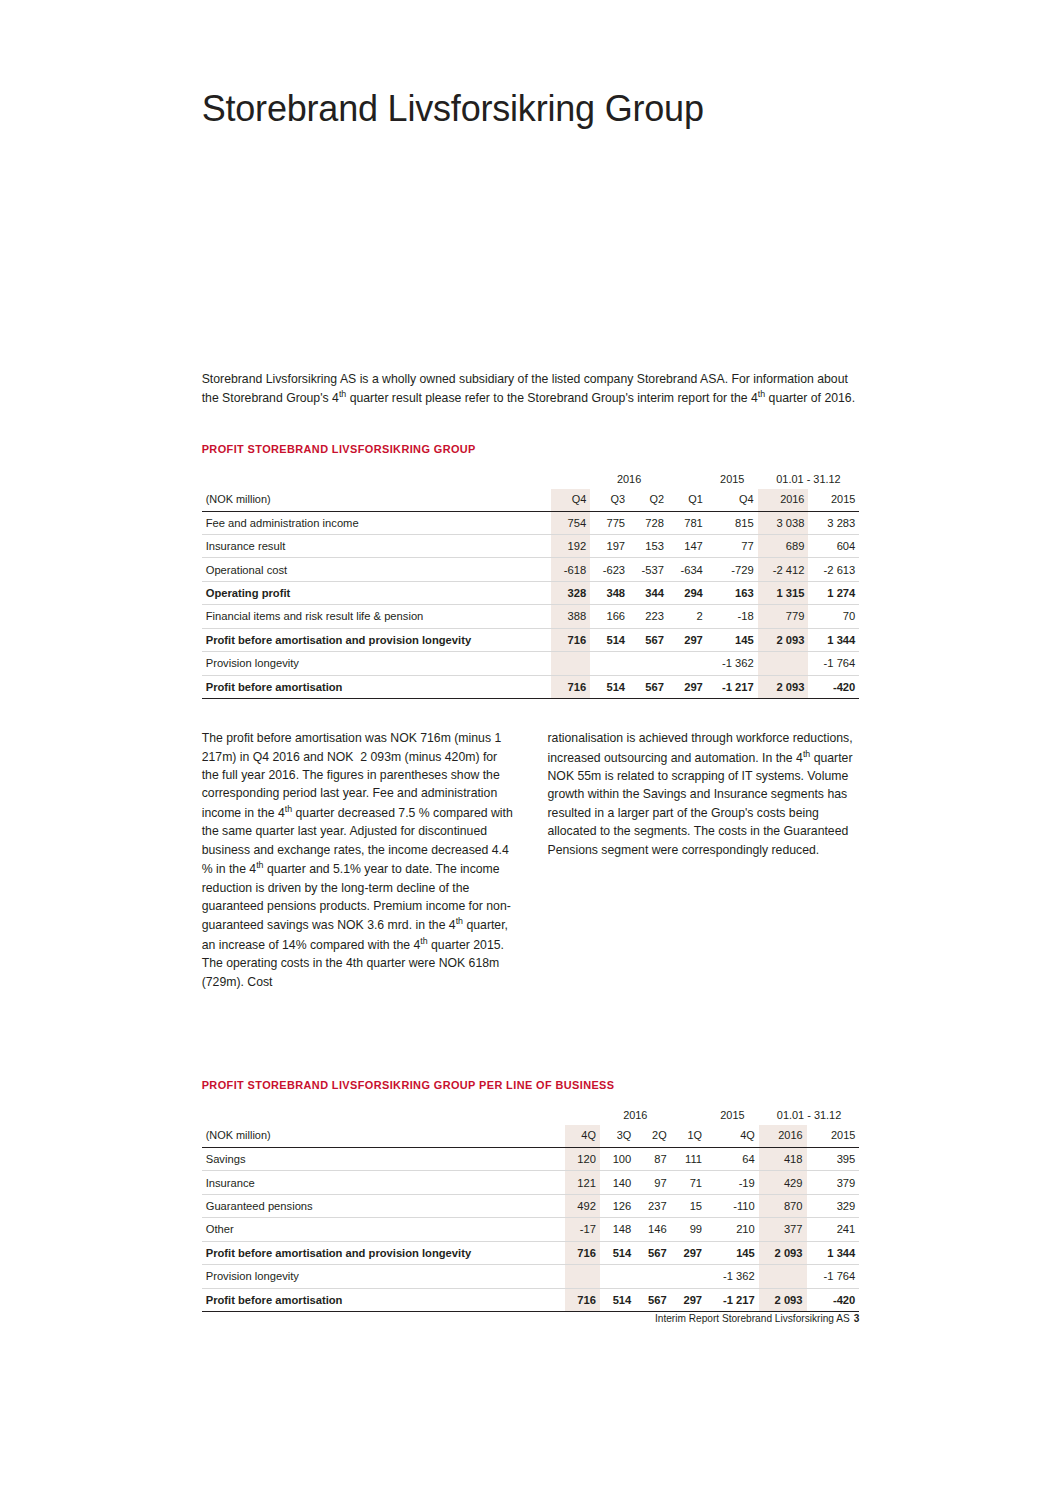Storebrand Livsforsikring Group
Storebrand Livsforsikring AS is a wholly owned subsidiary of the listed company Storebrand ASA. For information about the Storebrand Group's 4th quarter result please refer to the Storebrand Group's interim report for the 4th quarter of 2016.
Profit Storebrand Livsforsikring Group
| | 2016 | 2015 | 01.01 - 31.12 |
| --- | --- | --- | --- |
| (NOK million) | Q4 | Q3 | Q2 | Q1 | Q4 | 2016 | 2015 |
| Fee and administration income | 754 | 775 | 728 | 781 | 815 | 3 038 | 3 283 |
| Insurance result | 192 | 197 | 153 | 147 | 77 | 689 | 604 |
| Operational cost | -618 | -623 | -537 | -634 | -729 | -2 412 | -2 613 |
| Operating profit | 328 | 348 | 344 | 294 | 163 | 1 315 | 1 274 |
| Financial items and risk result life & pension | 388 | 166 | 223 | 2 | -18 | 779 | 70 |
| Profit before amortisation and provision longevity | 716 | 514 | 567 | 297 | 145 | 2 093 | 1 344 |
| Provision longevity | | | | | -1 362 | | -1 764 |
| Profit before amortisation | 716 | 514 | 567 | 297 | -1 217 | 2 093 | -420 |
The profit before amortisation was NOK 716m (minus 1 217m) in Q4 2016 and NOK 2 093m (minus 420m) for the full year 2016. The figures in parentheses show the corresponding period last year. Fee and administration income in the 4th quarter decreased 7.5 % compared with the same quarter last year. Adjusted for discontinued business and exchange rates, the income decreased 4.4 % in the 4th quarter and 5.1% year to date. The income reduction is driven by the long-term decline of the guaranteed pensions products. Premium income for non-guaranteed savings was NOK 3.6 mrd. in the 4th quarter, an increase of 14% compared with the 4th quarter 2015. The operating costs in the 4th quarter were NOK 618m (729m). Cost
rationalisation is achieved through workforce reductions, increased outsourcing and automation. In the 4th quarter NOK 55m is related to scrapping of IT systems. Volume growth within the Savings and Insurance segments has resulted in a larger part of the Group's costs being allocated to the segments. The costs in the Guaranteed Pensions segment were correspondingly reduced.
Profit Storebrand Livsforsikring Group per line of business
| | 2016 | 2015 | 01.01 - 31.12 |
| --- | --- | --- | --- |
| (NOK million) | 4Q | 3Q | 2Q | 1Q | 4Q | 2016 | 2015 |
| Savings | 120 | 100 | 87 | 111 | 64 | 418 | 395 |
| Insurance | 121 | 140 | 97 | 71 | -19 | 429 | 379 |
| Guaranteed pensions | 492 | 126 | 237 | 15 | -110 | 870 | 329 |
| Other | -17 | 148 | 146 | 99 | 210 | 377 | 241 |
| Profit before amortisation and provision longevity | 716 | 514 | 567 | 297 | 145 | 2 093 | 1 344 |
| Provision longevity | | | | | -1 362 | | -1 764 |
| Profit before amortisation | 716 | 514 | 567 | 297 | -1 217 | 2 093 | -420 |
Interim Report Storebrand Livsforsikring AS3